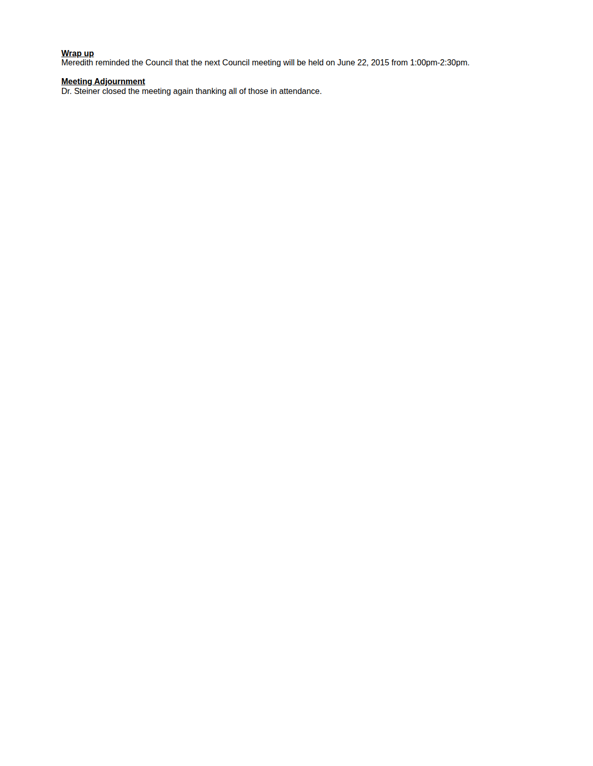Wrap up
Meredith reminded the Council that the next Council meeting will be held on June 22, 2015 from 1:00pm-2:30pm.
Meeting Adjournment
Dr. Steiner closed the meeting again thanking all of those in attendance.